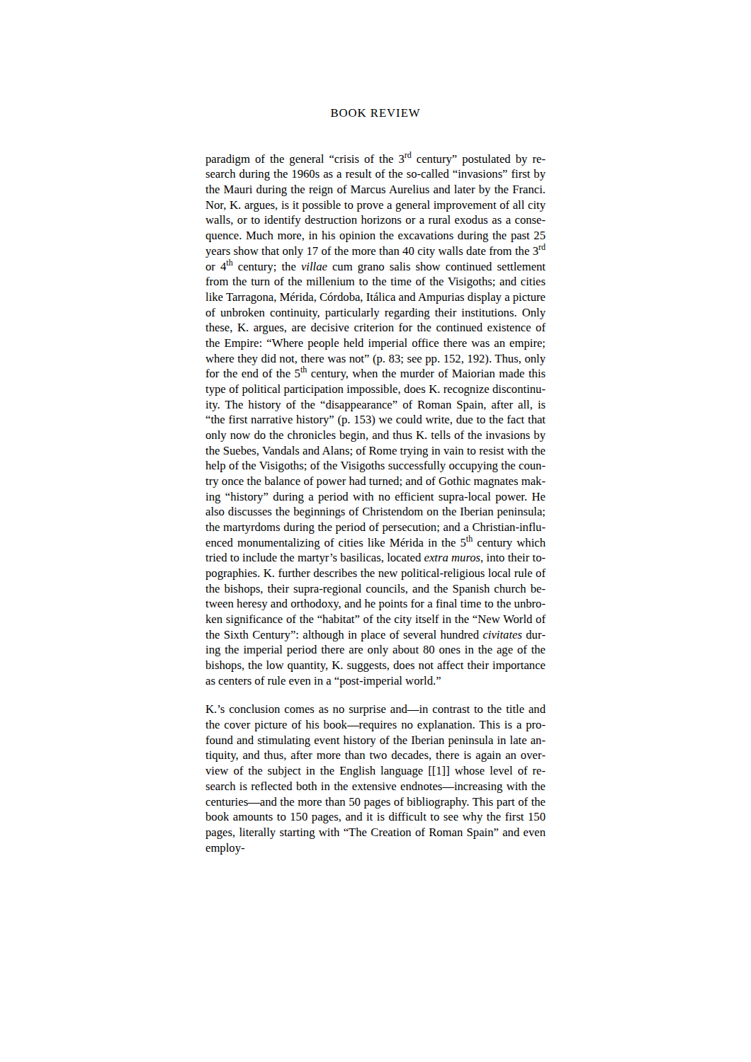BOOK REVIEW
paradigm of the general “crisis of the 3rd century” postulated by research during the 1960s as a result of the so-called “invasions” first by the Mauri during the reign of Marcus Aurelius and later by the Franci. Nor, K. argues, is it possible to prove a general improvement of all city walls, or to identify destruction horizons or a rural exodus as a consequence. Much more, in his opinion the excavations during the past 25 years show that only 17 of the more than 40 city walls date from the 3rd or 4th century; the villae cum grano salis show continued settlement from the turn of the millenium to the time of the Visigoths; and cities like Tarragona, Mérida, Córdoba, Itálica and Ampurias display a picture of unbroken continuity, particularly regarding their institutions. Only these, K. argues, are decisive criterion for the continued existence of the Empire: “Where people held imperial office there was an empire; where they did not, there was not” (p. 83; see pp. 152, 192). Thus, only for the end of the 5th century, when the murder of Maiorian made this type of political participation impossible, does K. recognize discontinuity. The history of the “disappearance” of Roman Spain, after all, is “the first narrative history” (p. 153) we could write, due to the fact that only now do the chronicles begin, and thus K. tells of the invasions by the Suebes, Vandals and Alans; of Rome trying in vain to resist with the help of the Visigoths; of the Visigoths successfully occupying the country once the balance of power had turned; and of Gothic magnates making “history” during a period with no efficient supra-local power. He also discusses the beginnings of Christendom on the Iberian peninsula; the martyrdoms during the period of persecution; and a Christian-influenced monumentalizing of cities like Mérida in the 5th century which tried to include the martyr’s basilicas, located extra muros, into their topographies. K. further describes the new political-religious local rule of the bishops, their supra-regional councils, and the Spanish church between heresy and orthodoxy, and he points for a final time to the unbroken significance of the “habitat” of the city itself in the “New World of the Sixth Century”: although in place of several hundred civitates during the imperial period there are only about 80 ones in the age of the bishops, the low quantity, K. suggests, does not affect their importance as centers of rule even in a “post-imperial world.”
K.’s conclusion comes as no surprise and—in contrast to the title and the cover picture of his book—requires no explanation. This is a profound and stimulating event history of the Iberian peninsula in late antiquity, and thus, after more than two decades, there is again an overview of the subject in the English language [[1]] whose level of research is reflected both in the extensive endnotes—increasing with the centuries—and the more than 50 pages of bibliography. This part of the book amounts to 150 pages, and it is difficult to see why the first 150 pages, literally starting with “The Creation of Roman Spain” and even employ-